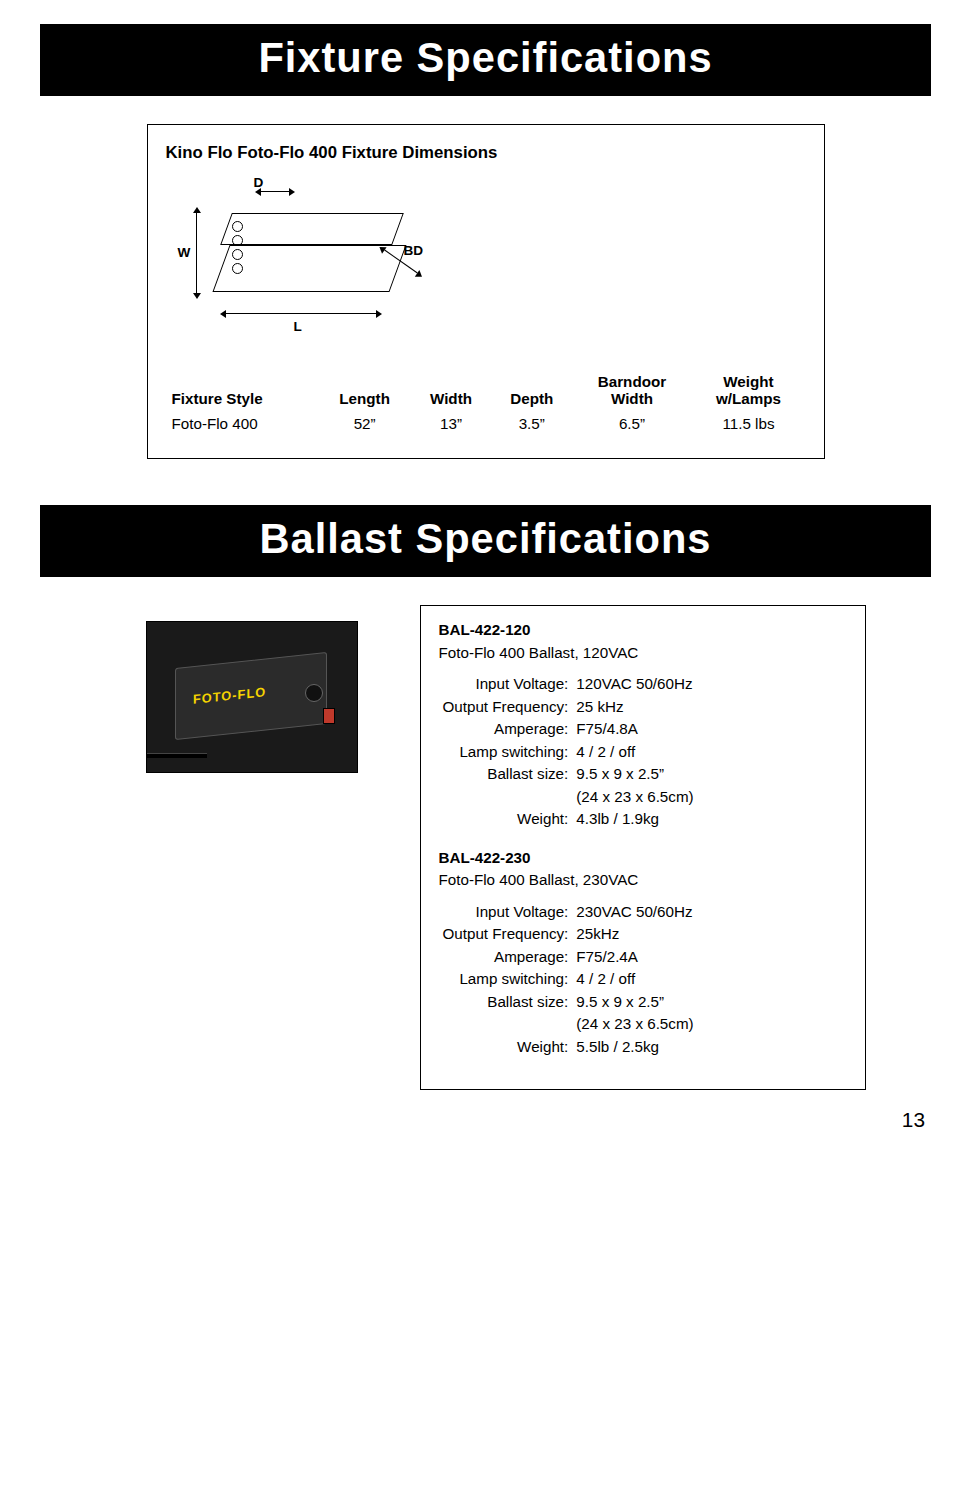Fixture Specifications
Kino Flo Foto-Flo 400 Fixture Dimensions
D W L BD
| Fixture Style | Length | Width | Depth | Barndoor Width | Weight w/Lamps |
| --- | --- | --- | --- | --- | --- |
| Foto-Flo 400 | 52” | 13” | 3.5” | 6.5” | 11.5 lbs |
Ballast Specifications
FOTO-FLO
BAL-422-120
Foto-Flo 400 Ballast, 120VAC
| Input Voltage: | 120VAC 50/60Hz |
| Output Frequency: | 25 kHz |
| Amperage: | F75/4.8A |
| Lamp switching: | 4 / 2 / off |
| Ballast size: | 9.5 x 9 x 2.5” |
| | (24 x 23 x 6.5cm) |
| Weight: | 4.3lb / 1.9kg |
BAL-422-230
Foto-Flo 400 Ballast, 230VAC
| Input Voltage: | 230VAC 50/60Hz |
| Output Frequency: | 25kHz |
| Amperage: | F75/2.4A |
| Lamp switching: | 4 / 2 / off |
| Ballast size: | 9.5 x 9 x 2.5” |
| | (24 x 23 x 6.5cm) |
| Weight: | 5.5lb / 2.5kg |
13